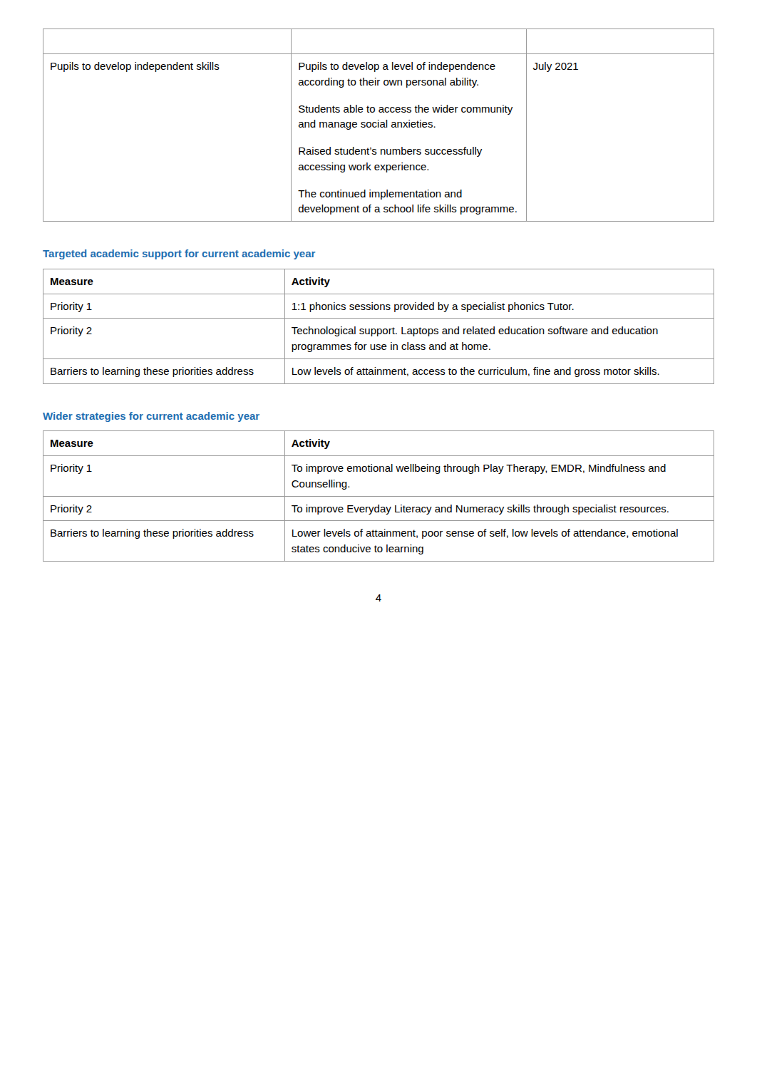| Pupils to develop independent skills | Pupils to develop a level of independence according to their own personal ability. Students able to access the wider community and manage social anxieties. Raised student’s numbers successfully accessing work experience. The continued implementation and development of a school life skills programme. | July 2021 |
Targeted academic support for current academic year
| Measure | Activity |
| --- | --- |
| Priority 1 | 1:1 phonics sessions provided by a specialist phonics Tutor. |
| Priority 2 | Technological support. Laptops and related education software and education programmes for use in class and at home. |
| Barriers to learning these priorities address | Low levels of attainment, access to the curriculum, fine and gross motor skills. |
Wider strategies for current academic year
| Measure | Activity |
| --- | --- |
| Priority 1 | To improve emotional wellbeing through Play Therapy, EMDR, Mindfulness and Counselling. |
| Priority 2 | To improve Everyday Literacy and Numeracy skills through specialist resources. |
| Barriers to learning these priorities address | Lower levels of attainment, poor sense of self, low levels of attendance, emotional states conducive to learning |
4